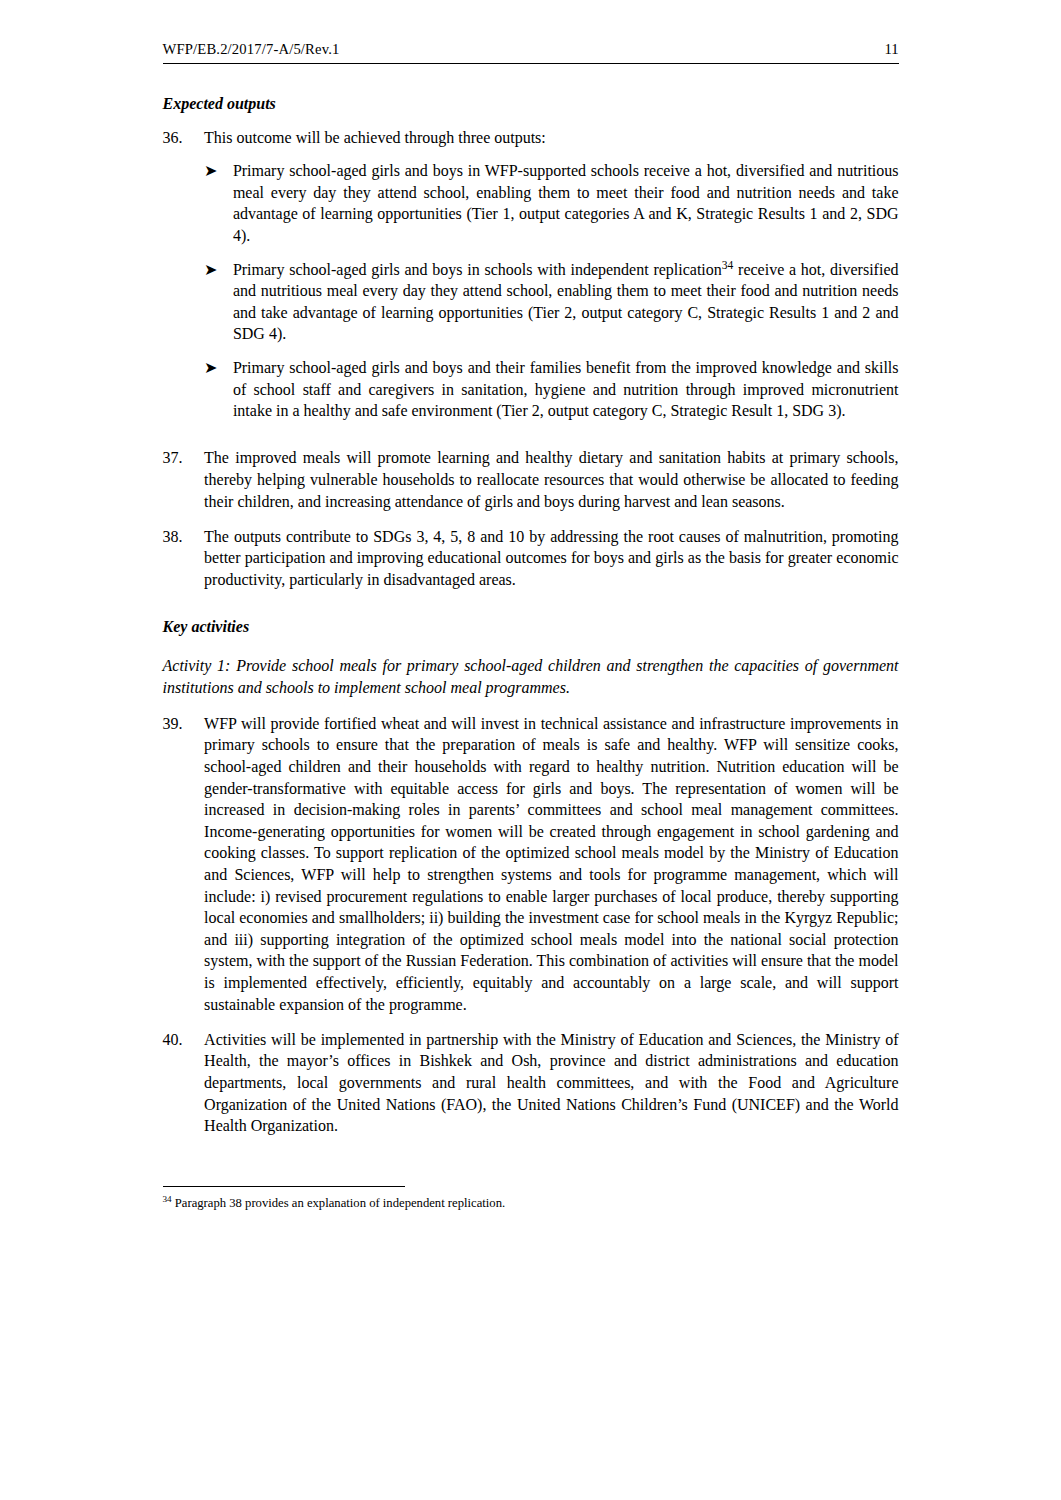WFP/EB.2/2017/7-A/5/Rev.1 11
Expected outputs
36. This outcome will be achieved through three outputs:
➤ Primary school-aged girls and boys in WFP-supported schools receive a hot, diversified and nutritious meal every day they attend school, enabling them to meet their food and nutrition needs and take advantage of learning opportunities (Tier 1, output categories A and K, Strategic Results 1 and 2, SDG 4).
➤ Primary school-aged girls and boys in schools with independent replication34 receive a hot, diversified and nutritious meal every day they attend school, enabling them to meet their food and nutrition needs and take advantage of learning opportunities (Tier 2, output category C, Strategic Results 1 and 2 and SDG 4).
➤ Primary school-aged girls and boys and their families benefit from the improved knowledge and skills of school staff and caregivers in sanitation, hygiene and nutrition through improved micronutrient intake in a healthy and safe environment (Tier 2, output category C, Strategic Result 1, SDG 3).
37. The improved meals will promote learning and healthy dietary and sanitation habits at primary schools, thereby helping vulnerable households to reallocate resources that would otherwise be allocated to feeding their children, and increasing attendance of girls and boys during harvest and lean seasons.
38. The outputs contribute to SDGs 3, 4, 5, 8 and 10 by addressing the root causes of malnutrition, promoting better participation and improving educational outcomes for boys and girls as the basis for greater economic productivity, particularly in disadvantaged areas.
Key activities
Activity 1: Provide school meals for primary school-aged children and strengthen the capacities of government institutions and schools to implement school meal programmes.
39. WFP will provide fortified wheat and will invest in technical assistance and infrastructure improvements in primary schools to ensure that the preparation of meals is safe and healthy. WFP will sensitize cooks, school-aged children and their households with regard to healthy nutrition. Nutrition education will be gender-transformative with equitable access for girls and boys. The representation of women will be increased in decision-making roles in parents’ committees and school meal management committees. Income-generating opportunities for women will be created through engagement in school gardening and cooking classes. To support replication of the optimized school meals model by the Ministry of Education and Sciences, WFP will help to strengthen systems and tools for programme management, which will include: i) revised procurement regulations to enable larger purchases of local produce, thereby supporting local economies and smallholders; ii) building the investment case for school meals in the Kyrgyz Republic; and iii) supporting integration of the optimized school meals model into the national social protection system, with the support of the Russian Federation. This combination of activities will ensure that the model is implemented effectively, efficiently, equitably and accountably on a large scale, and will support sustainable expansion of the programme.
40. Activities will be implemented in partnership with the Ministry of Education and Sciences, the Ministry of Health, the mayor’s offices in Bishkek and Osh, province and district administrations and education departments, local governments and rural health committees, and with the Food and Agriculture Organization of the United Nations (FAO), the United Nations Children’s Fund (UNICEF) and the World Health Organization.
34 Paragraph 38 provides an explanation of independent replication.